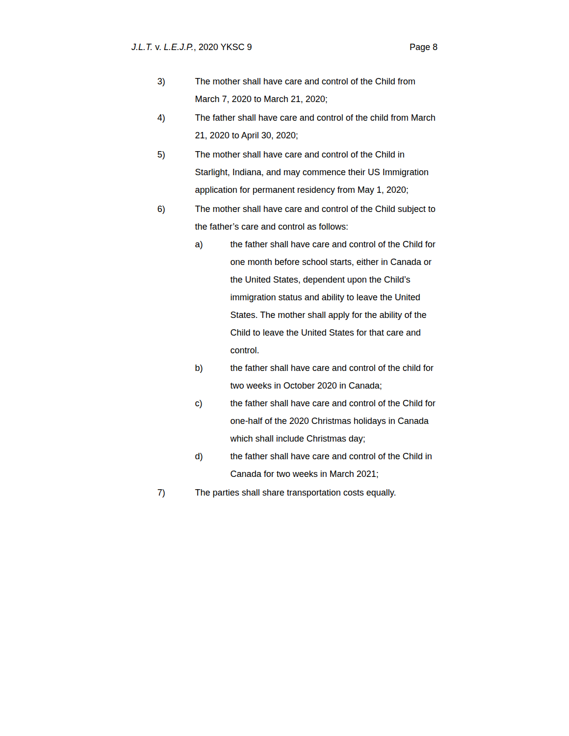J.L.T. v. L.E.J.P., 2020 YKSC 9
Page 8
3) The mother shall have care and control of the Child from March 7, 2020 to March 21, 2020;
4) The father shall have care and control of the child from March 21, 2020 to April 30, 2020;
5) The mother shall have care and control of the Child in Starlight, Indiana, and may commence their US Immigration application for permanent residency from May 1, 2020;
6) The mother shall have care and control of the Child subject to the father’s care and control as follows:
a) the father shall have care and control of the Child for one month before school starts, either in Canada or the United States, dependent upon the Child’s immigration status and ability to leave the United States. The mother shall apply for the ability of the Child to leave the United States for that care and control.
b) the father shall have care and control of the child for two weeks in October 2020 in Canada;
c) the father shall have care and control of the Child for one-half of the 2020 Christmas holidays in Canada which shall include Christmas day;
d) the father shall have care and control of the Child in Canada for two weeks in March 2021;
7) The parties shall share transportation costs equally.